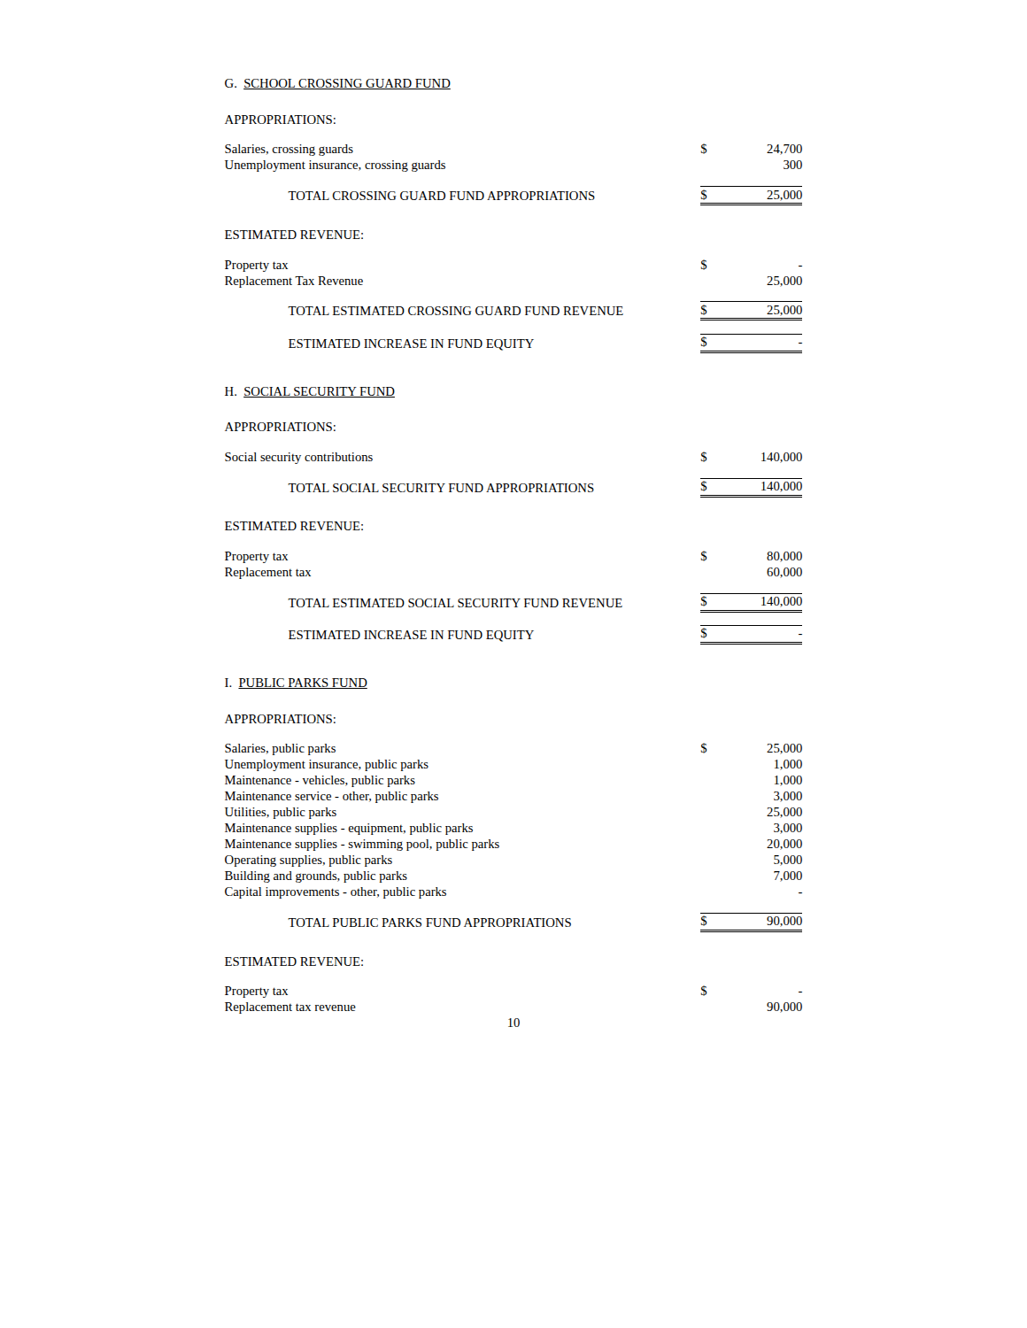G. SCHOOL CROSSING GUARD FUND
APPROPRIATIONS:
| Salaries, crossing guards | | $ | 24,700 |
| Unemployment insurance, crossing guards | | | 300 |
| TOTAL CROSSING GUARD FUND APPROPRIATIONS | | $ | 25,000 |
ESTIMATED REVENUE:
| Property tax | | $ | - |
| Replacement Tax Revenue | | | 25,000 |
| TOTAL ESTIMATED CROSSING GUARD FUND REVENUE | | $ | 25,000 |
| ESTIMATED INCREASE IN FUND EQUITY | | $ | - |
H. SOCIAL SECURITY FUND
APPROPRIATIONS:
| Social security contributions | | $ | 140,000 |
| TOTAL SOCIAL SECURITY FUND APPROPRIATIONS | | $ | 140,000 |
ESTIMATED REVENUE:
| Property tax | | $ | 80,000 |
| Replacement tax | | | 60,000 |
| TOTAL ESTIMATED SOCIAL SECURITY FUND REVENUE | | $ | 140,000 |
| ESTIMATED INCREASE IN FUND EQUITY | | $ | - |
I. PUBLIC PARKS FUND
APPROPRIATIONS:
| Salaries, public parks | | $ | 25,000 |
| Unemployment insurance, public parks | | | 1,000 |
| Maintenance - vehicles, public parks | | | 1,000 |
| Maintenance service - other, public parks | | | 3,000 |
| Utilities, public parks | | | 25,000 |
| Maintenance supplies - equipment, public parks | | | 3,000 |
| Maintenance supplies - swimming pool, public parks | | | 20,000 |
| Operating supplies, public parks | | | 5,000 |
| Building and grounds, public parks | | | 7,000 |
| Capital improvements - other, public parks | | | - |
| TOTAL PUBLIC PARKS FUND APPROPRIATIONS | | $ | 90,000 |
ESTIMATED REVENUE:
| Property tax | | $ | - |
| Replacement tax revenue | | | 90,000 |
10